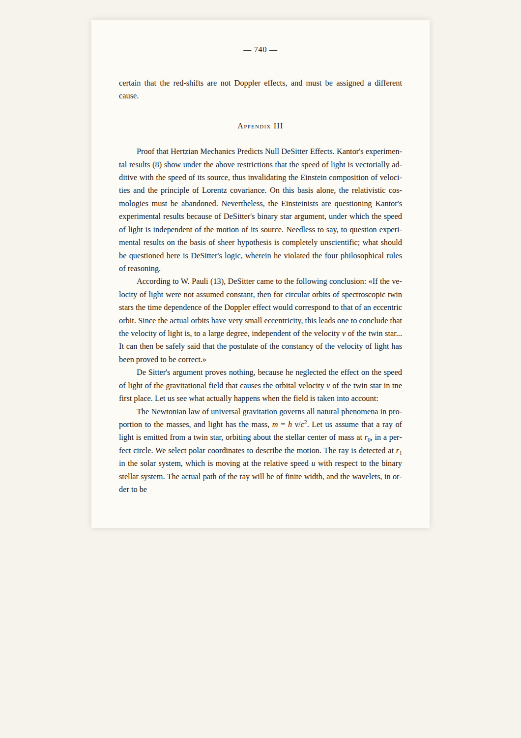— 740 —
certain that the red-shifts are not Doppler effects, and must be assigned a different cause.
Appendix III
Proof that Hertzian Mechanics Predicts Null DeSitter Effects. Kantor's experimental results (8) show under the above restrictions that the speed of light is vectorially additive with the speed of its source, thus invalidating the Einstein composition of velocities and the principle of Lorentz covariance. On this basis alone, the relativistic cosmologies must be abandoned. Nevertheless, the Einsteinists are questioning Kantor's experimental results because of DeSitter's binary star argument, under which the speed of light is independent of the motion of its source. Needless to say, to question experimental results on the basis of sheer hypothesis is completely unscientific; what should be questioned here is DeSitter's logic, wherein he violated the four philosophical rules of reasoning.
According to W. Pauli (13), DeSitter came to the following conclusion: «If the velocity of light were not assumed constant, then for circular orbits of spectroscopic twin stars the time dependence of the Doppler effect would correspond to that of an eccentric orbit. Since the actual orbits have very small eccentricity, this leads one to conclude that the velocity of light is, to a large degree, independent of the velocity v of the twin star... It can then be safely said that the postulate of the constancy of the velocity of light has been proved to be correct.»
De Sitter's argument proves nothing, because he neglected the effect on the speed of light of the gravitational field that causes the orbital velocity v of the twin star in tne first place. Let us see what actually happens when the field is taken into account:
The Newtonian law of universal gravitation governs all natural phenomena in proportion to the masses, and light has the mass, m = h ν/c2. Let us assume that a ray of light is emitted from a twin star, orbiting about the stellar center of mass at r0, in a perfect circle. We select polar coordinates to describe the motion. The ray is detected at r1 in the solar system, which is moving at the relative speed u with respect to the binary stellar system. The actual path of the ray will be of finite width, and the wavelets, in order to be